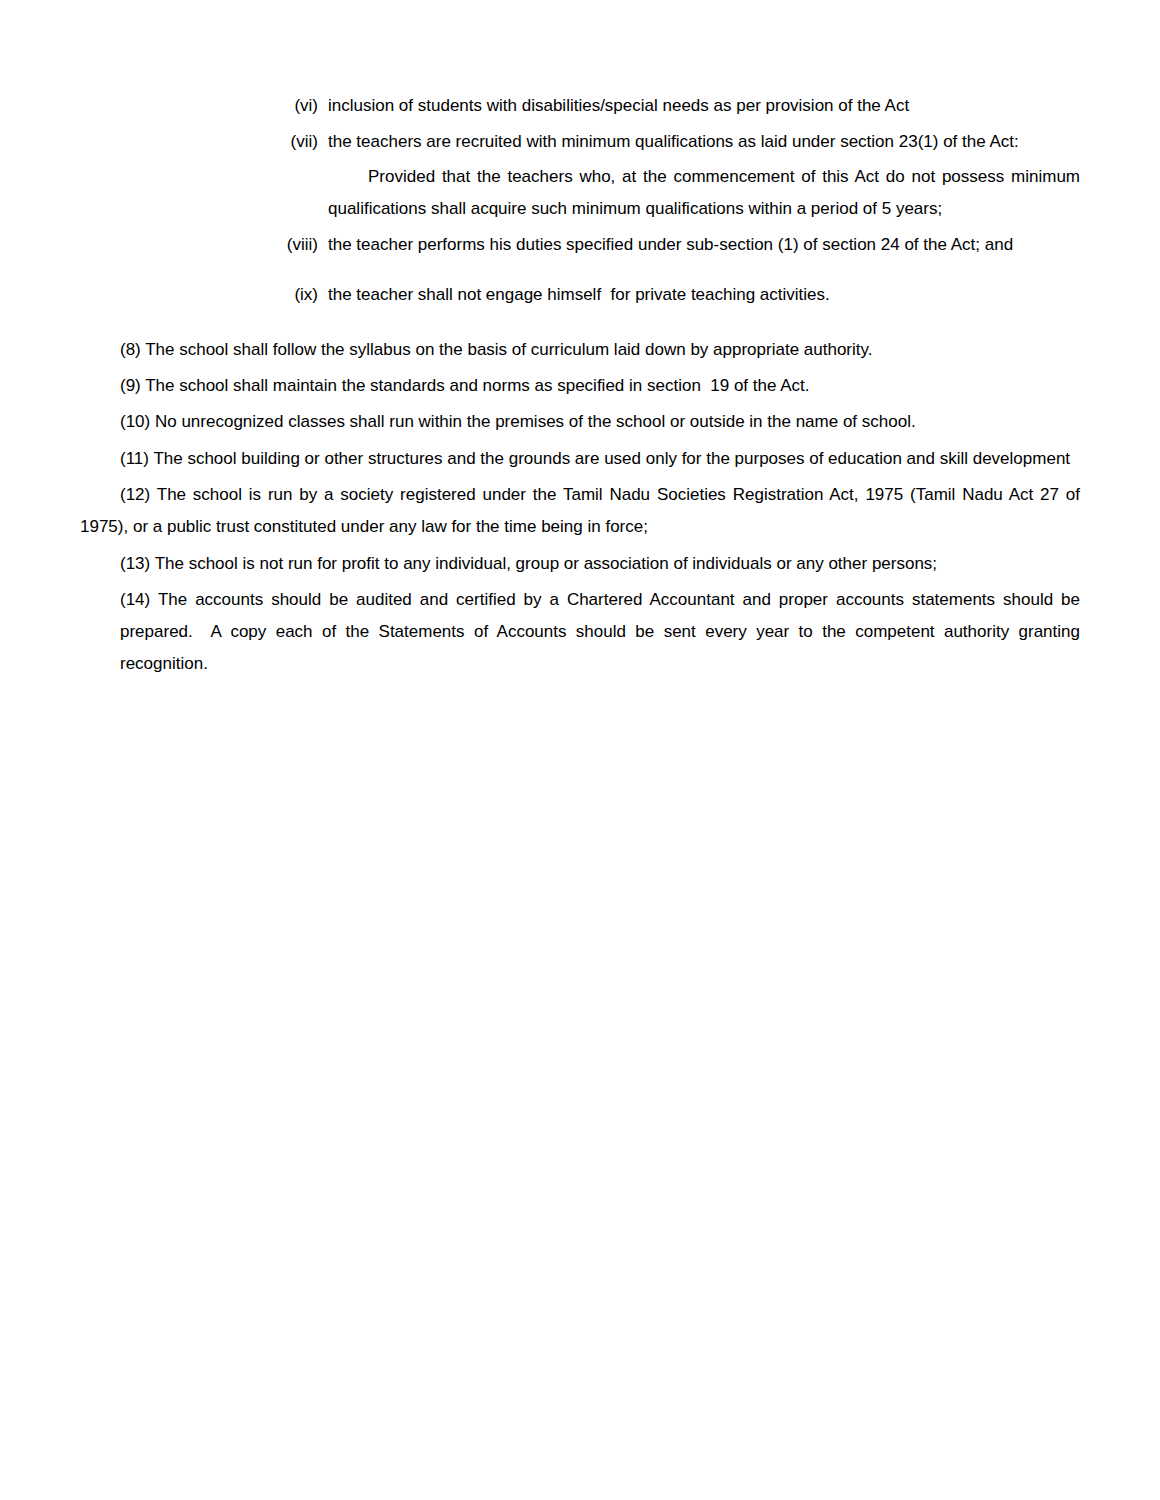(vi) inclusion of students with disabilities/special needs as per provision of the Act
(vii) the teachers are recruited with minimum qualifications as laid under section 23(1) of the Act:
Provided that the teachers who, at the commencement of this Act do not possess minimum qualifications shall acquire such minimum qualifications within a period of 5 years;
(viii) the teacher performs his duties specified under sub-section (1) of section 24 of the Act; and
(ix) the teacher shall not engage himself for private teaching activities.
(8) The school shall follow the syllabus on the basis of curriculum laid down by appropriate authority.
(9) The school shall maintain the standards and norms as specified in section 19 of the Act.
(10) No unrecognized classes shall run within the premises of the school or outside in the name of school.
(11) The school building or other structures and the grounds are used only for the purposes of education and skill development
(12) The school is run by a society registered under the Tamil Nadu Societies Registration Act, 1975 (Tamil Nadu Act 27 of 1975), or a public trust constituted under any law for the time being in force;
(13) The school is not run for profit to any individual, group or association of individuals or any other persons;
(14) The accounts should be audited and certified by a Chartered Accountant and proper accounts statements should be prepared. A copy each of the Statements of Accounts should be sent every year to the competent authority granting recognition.